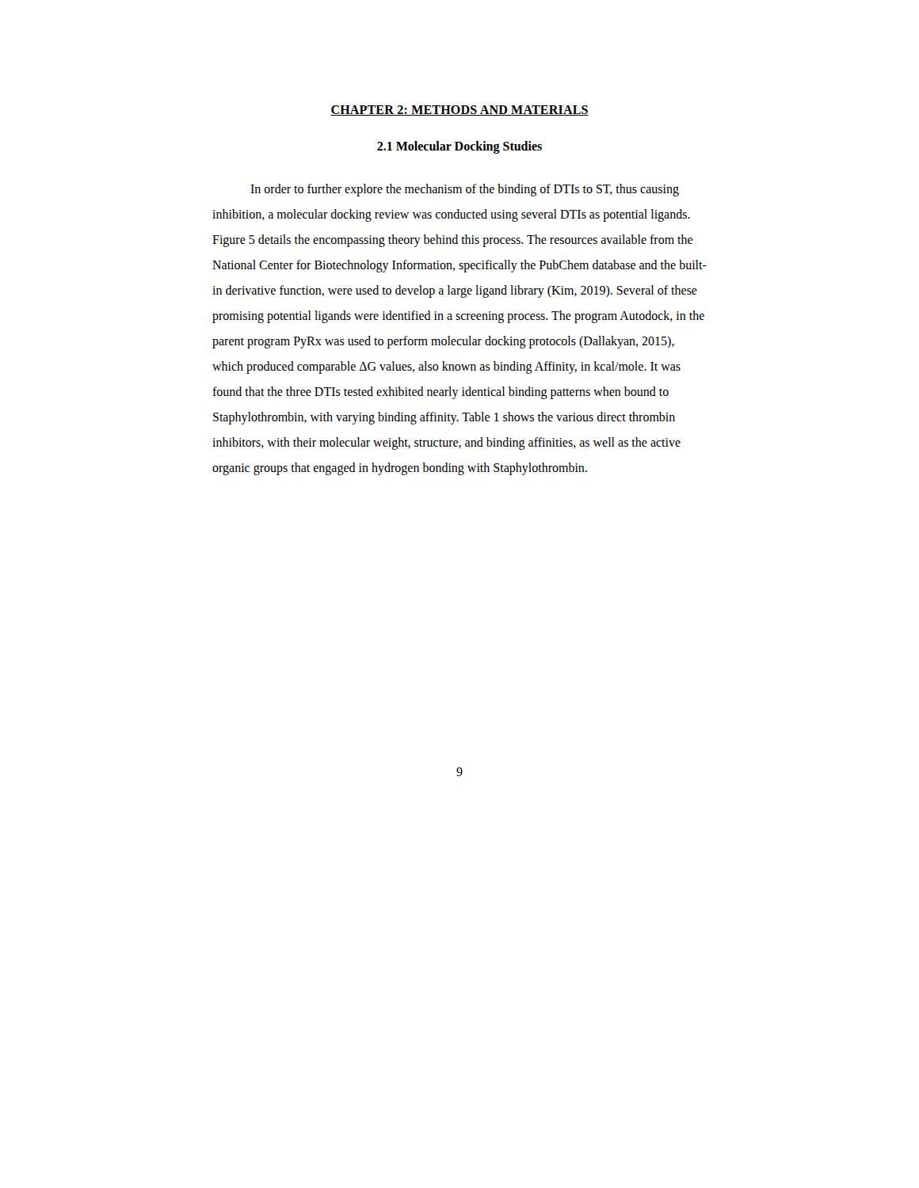CHAPTER 2: METHODS AND MATERIALS
2.1 Molecular Docking Studies
In order to further explore the mechanism of the binding of DTIs to ST, thus causing inhibition, a molecular docking review was conducted using several DTIs as potential ligands. Figure 5 details the encompassing theory behind this process. The resources available from the National Center for Biotechnology Information, specifically the PubChem database and the built-in derivative function, were used to develop a large ligand library (Kim, 2019). Several of these promising potential ligands were identified in a screening process. The program Autodock, in the parent program PyRx was used to perform molecular docking protocols (Dallakyan, 2015), which produced comparable ΔG values, also known as binding Affinity, in kcal/mole. It was found that the three DTIs tested exhibited nearly identical binding patterns when bound to Staphylothrombin, with varying binding affinity. Table 1 shows the various direct thrombin inhibitors, with their molecular weight, structure, and binding affinities, as well as the active organic groups that engaged in hydrogen bonding with Staphylothrombin.
9